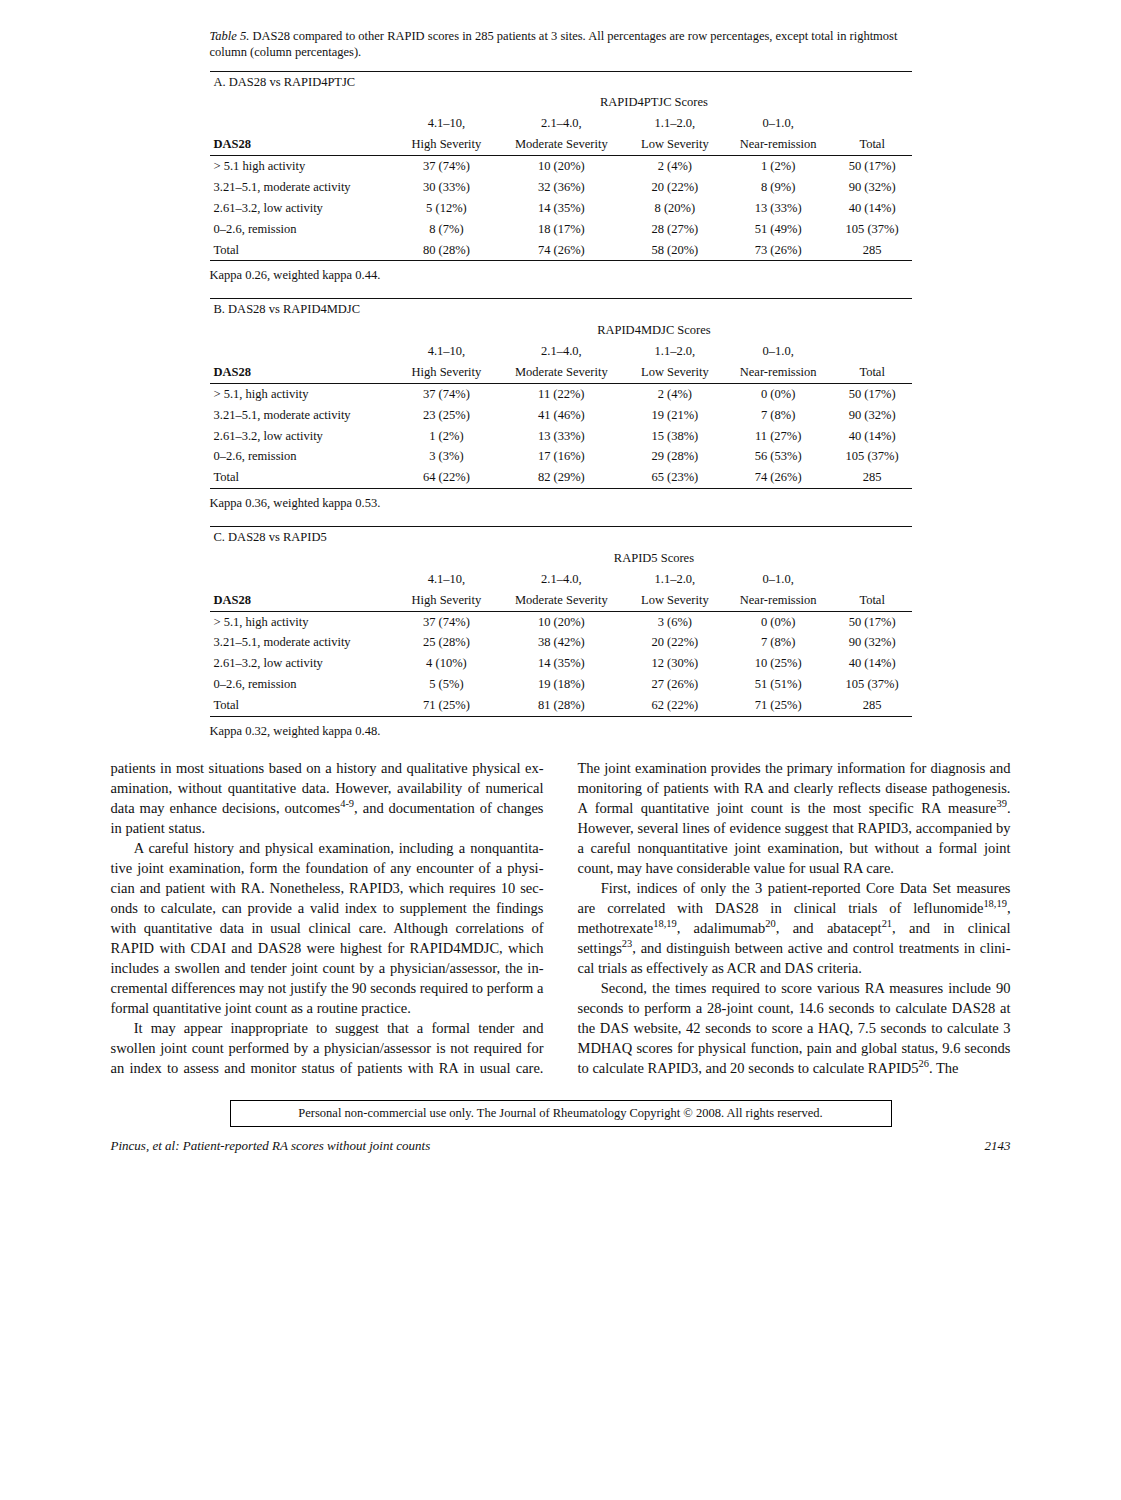Table 5. DAS28 compared to other RAPID scores in 285 patients at 3 sites. All percentages are row percentages, except total in rightmost column (column percentages).
| A. DAS28 vs RAPID4PTJC |
| | RAPID4PTJC Scores |
| | 4.1–10, | 2.1–4.0, | 1.1–2.0, | 0–1.0, | |
| DAS28 | High Severity | Moderate Severity | Low Severity | Near-remission | Total |
| > 5.1 high activity | 37 (74%) | 10 (20%) | 2 (4%) | 1 (2%) | 50 (17%) |
| 3.21–5.1, moderate activity | 30 (33%) | 32 (36%) | 20 (22%) | 8 (9%) | 90 (32%) |
| 2.61–3.2, low activity | 5 (12%) | 14 (35%) | 8 (20%) | 13 (33%) | 40 (14%) |
| 0–2.6, remission | 8 (7%) | 18 (17%) | 28 (27%) | 51 (49%) | 105 (37%) |
| Total | 80 (28%) | 74 (26%) | 58 (20%) | 73 (26%) | 285 |
Kappa 0.26, weighted kappa 0.44.
| B. DAS28 vs RAPID4MDJC |
| | RAPID4MDJC Scores |
| | 4.1–10, | 2.1–4.0, | 1.1–2.0, | 0–1.0, | |
| DAS28 | High Severity | Moderate Severity | Low Severity | Near-remission | Total |
| > 5.1, high activity | 37 (74%) | 11 (22%) | 2 (4%) | 0 (0%) | 50 (17%) |
| 3.21–5.1, moderate activity | 23 (25%) | 41 (46%) | 19 (21%) | 7 (8%) | 90 (32%) |
| 2.61–3.2, low activity | 1 (2%) | 13 (33%) | 15 (38%) | 11 (27%) | 40 (14%) |
| 0–2.6, remission | 3 (3%) | 17 (16%) | 29 (28%) | 56 (53%) | 105 (37%) |
| Total | 64 (22%) | 82 (29%) | 65 (23%) | 74 (26%) | 285 |
Kappa 0.36, weighted kappa 0.53.
| C. DAS28 vs RAPID5 |
| | RAPID5 Scores |
| | 4.1–10, | 2.1–4.0, | 1.1–2.0, | 0–1.0, | |
| DAS28 | High Severity | Moderate Severity | Low Severity | Near-remission | Total |
| > 5.1, high activity | 37 (74%) | 10 (20%) | 3 (6%) | 0 (0%) | 50 (17%) |
| 3.21–5.1, moderate activity | 25 (28%) | 38 (42%) | 20 (22%) | 7 (8%) | 90 (32%) |
| 2.61–3.2, low activity | 4 (10%) | 14 (35%) | 12 (30%) | 10 (25%) | 40 (14%) |
| 0–2.6, remission | 5 (5%) | 19 (18%) | 27 (26%) | 51 (51%) | 105 (37%) |
| Total | 71 (25%) | 81 (28%) | 62 (22%) | 71 (25%) | 285 |
Kappa 0.32, weighted kappa 0.48.
patients in most situations based on a history and qualitative physical examination, without quantitative data. However, availability of numerical data may enhance decisions, outcomes4-9, and documentation of changes in patient status.
A careful history and physical examination, including a nonquantitative joint examination, form the foundation of any encounter of a physician and patient with RA. Nonetheless, RAPID3, which requires 10 seconds to calculate, can provide a valid index to supplement the findings with quantitative data in usual clinical care. Although correlations of RAPID with CDAI and DAS28 were highest for RAPID4MDJC, which includes a swollen and tender joint count by a physician/assessor, the incremental differences may not justify the 90 seconds required to perform a formal quantitative joint count as a routine practice.
It may appear inappropriate to suggest that a formal tender and swollen joint count performed by a physician/assessor is not required for an index to assess and monitor status of patients with RA in usual care. The joint examination provides the primary information for diagnosis and monitoring of patients with RA and clearly reflects disease pathogenesis. A formal quantitative joint count is the most specific RA measure39. However, several lines of evidence suggest that RAPID3, accompanied by a careful nonquantitative joint examination, but without a formal joint count, may have considerable value for usual RA care.
First, indices of only the 3 patient-reported Core Data Set measures are correlated with DAS28 in clinical trials of leflunomide18,19, methotrexate18,19, adalimumab20, and abatacept21, and in clinical settings23, and distinguish between active and control treatments in clinical trials as effectively as ACR and DAS criteria.
Second, the times required to score various RA measures include 90 seconds to perform a 28-joint count, 14.6 seconds to calculate DAS28 at the DAS website, 42 seconds to score a HAQ, 7.5 seconds to calculate 3 MDHAQ scores for physical function, pain and global status, 9.6 seconds to calculate RAPID3, and 20 seconds to calculate RAPID526. The
Personal non-commercial use only. The Journal of Rheumatology Copyright © 2008. All rights reserved.
Pincus, et al: Patient-reported RA scores without joint counts
2143